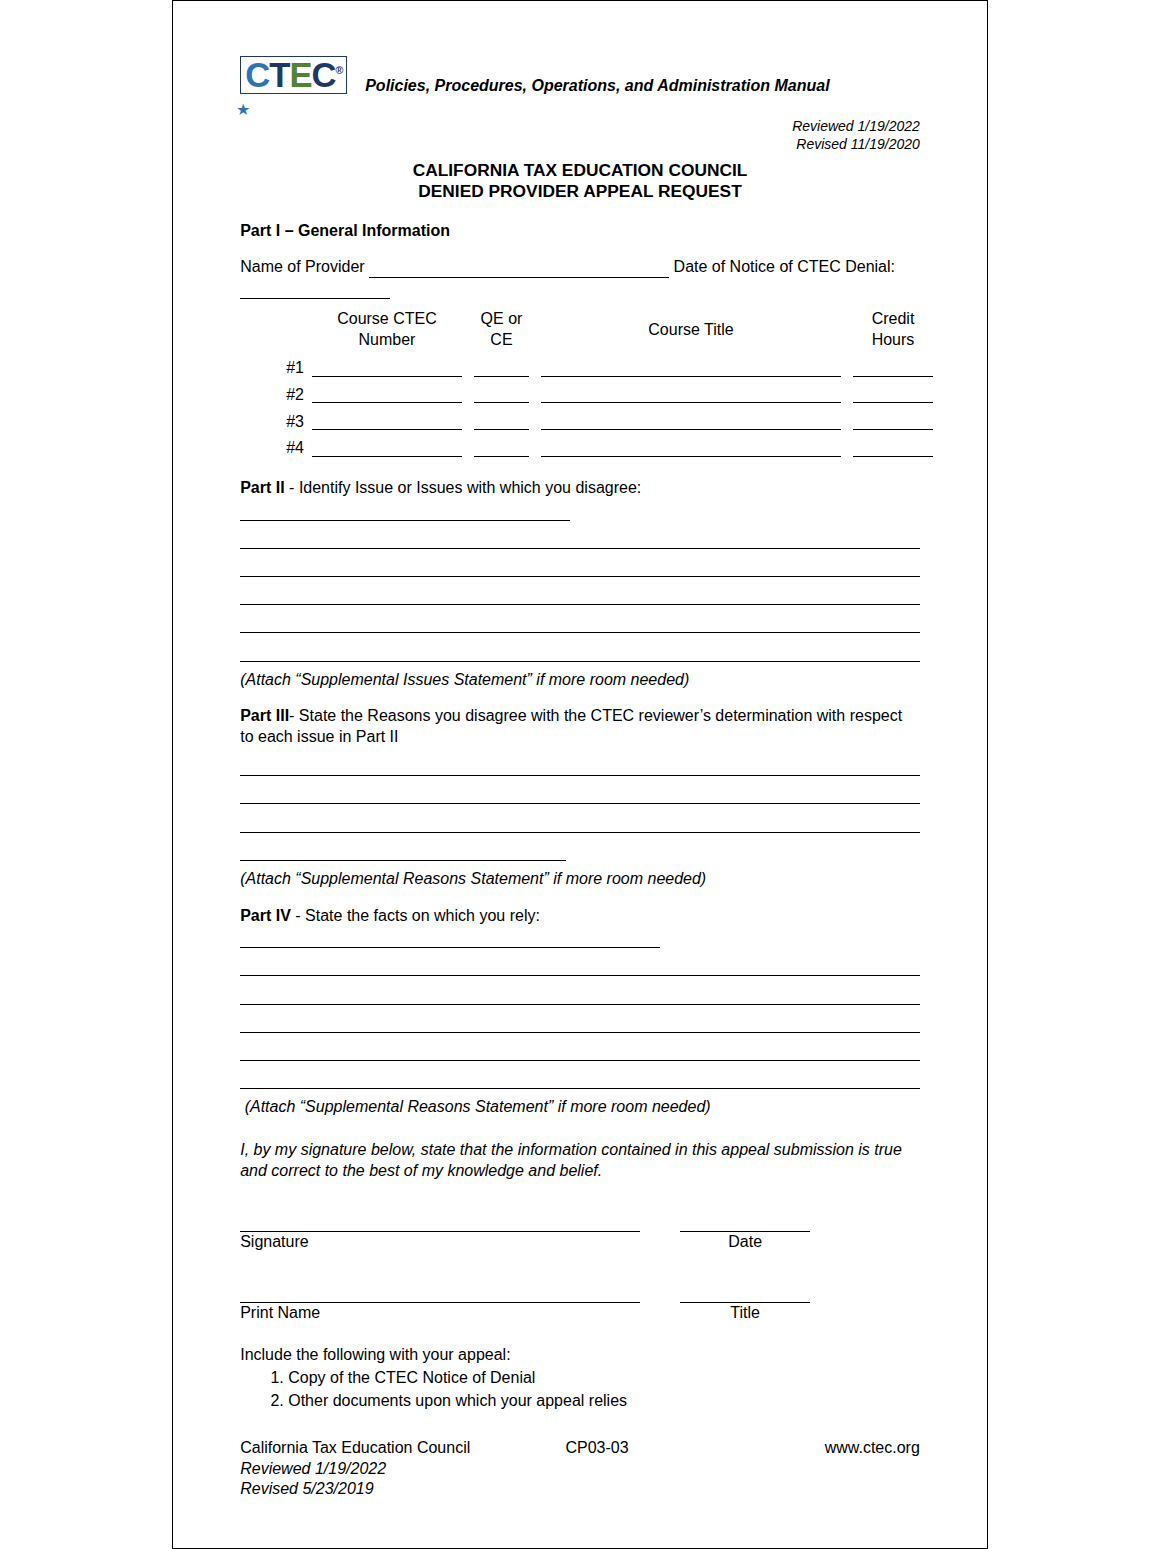CTEC®★
Policies, Procedures, Operations, and Administration Manual
Reviewed 1/19/2022
Revised 11/19/2020
CALIFORNIA TAX EDUCATION COUNCIL
DENIED PROVIDER APPEAL REQUEST
Part I – General Information
Name of Provider Date of Notice of CTEC Denial:
| | Course CTEC Number | QE or CE | Course Title | Credit Hours |
| --- | --- | --- | --- | --- |
| #1 | | | | |
| #2 | | | | |
| #3 | | | | |
| #4 | | | | |
Part II - Identify Issue or Issues with which you disagree:
(Attach “Supplemental Issues Statement” if more room needed)
Part III- State the Reasons you disagree with the CTEC reviewer’s determination with respect to each issue in Part II
(Attach “Supplemental Reasons Statement” if more room needed)
Part IV - State the facts on which you rely:
(Attach “Supplemental Reasons Statement” if more room needed)
I, by my signature below, state that the information contained in this appeal submission is true and correct to the best of my knowledge and belief.
Signature
Date
Print Name
Title
Include the following with your appeal:
Copy of the CTEC Notice of Denial
Other documents upon which your appeal relies
California Tax Education Council
Reviewed 1/19/2022
Revised 5/23/2019
CP03-03
www.ctec.org